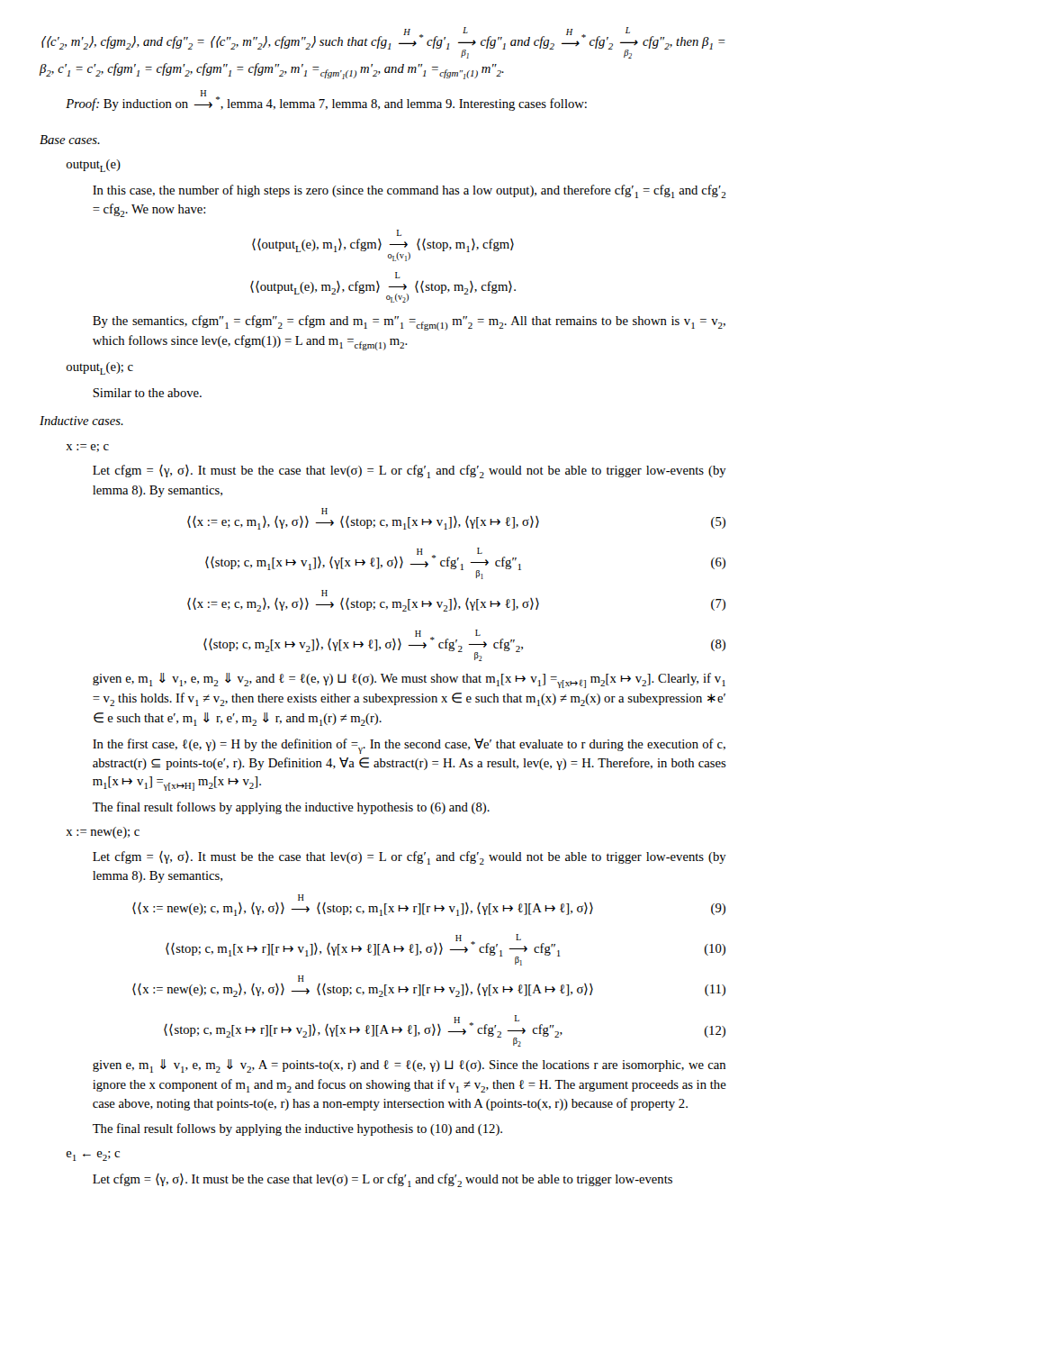⟨⟨c′2, m′2⟩, cfgm2⟩, and cfg″2 = ⟨⟨c″2, m″2⟩, cfgm″2⟩ such that cfg1 H⟶ * cfg′1 L⟶β1 cfg″1 and cfg2 H⟶ * cfg′2 L⟶β2 cfg″2, then β1 = β2, c′1 = c′2, cfgm′1 = cfgm′2, cfgm″1 = cfgm″2, m′1 =cfgm′1(1) m′2, and m″1 =cfgm″1(1) m″2.
Proof: By induction on H⟶ *, lemma 4, lemma 7, lemma 8, and lemma 9. Interesting cases follow:
Base cases.
outputL(e)
In this case, the number of high steps is zero (since the command has a low output), and therefore cfg′1 = cfg1 and cfg′2 = cfg2. We now have:
⟨⟨outputL(e), m1⟩, cfgm⟩ L⟶oL(v1) ⟨⟨stop, m1⟩, cfgm⟩
⟨⟨outputL(e), m2⟩, cfgm⟩ L⟶oL(v2) ⟨⟨stop, m2⟩, cfgm⟩.
By the semantics, cfgm″1 = cfgm″2 = cfgm and m1 = m″1 =cfgm(1) m″2 = m2. All that remains to be shown is v1 = v2, which follows since lev(e, cfgm(1)) = L and m1 =cfgm(1) m2.
outputL(e); c
Similar to the above.
Inductive cases.
x := e; c
Let cfgm = ⟨γ, σ⟩. It must be the case that lev(σ) = L or cfg′1 and cfg′2 would not be able to trigger low-events (by lemma 8). By semantics,
⟨⟨x := e; c, m1⟩, ⟨γ, σ⟩⟩ H⟶ ⟨⟨stop; c, m1[x ↦ v1]⟩, ⟨γ[x ↦ ℓ], σ⟩⟩
(5)
⟨⟨stop; c, m1[x ↦ v1]⟩, ⟨γ[x ↦ ℓ], σ⟩⟩ H⟶ * cfg′1 L⟶β1 cfg″1
(6)
⟨⟨x := e; c, m2⟩, ⟨γ, σ⟩⟩ H⟶ ⟨⟨stop; c, m2[x ↦ v2]⟩, ⟨γ[x ↦ ℓ], σ⟩⟩
(7)
⟨⟨stop; c, m2[x ↦ v2]⟩, ⟨γ[x ↦ ℓ], σ⟩⟩ H⟶ * cfg′2 L⟶β2 cfg″2,
(8)
given e, m1 ⇓ v1, e, m2 ⇓ v2, and ℓ = ℓ(e, γ) ⊔ ℓ(σ). We must show that m1[x ↦ v1] =γ[x↦ℓ] m2[x ↦ v2]. Clearly, if v1 = v2 this holds. If v1 ≠ v2, then there exists either a subexpression x ∈ e such that m1(x) ≠ m2(x) or a subexpression ∗e′ ∈ e such that e′, m1 ⇓ r, e′, m2 ⇓ r, and m1(r) ≠ m2(r).
In the first case, ℓ(e, γ) = H by the definition of =γ. In the second case, ∀e′ that evaluate to r during the execution of c, abstract(r) ⊆ points-to(e′, r). By Definition 4, ∀a ∈ abstract(r) = H. As a result, lev(e, γ) = H. Therefore, in both cases m1[x ↦ v1] =γ[x↦H] m2[x ↦ v2].
The final result follows by applying the inductive hypothesis to (6) and (8).
x := new(e); c
Let cfgm = ⟨γ, σ⟩. It must be the case that lev(σ) = L or cfg′1 and cfg′2 would not be able to trigger low-events (by lemma 8). By semantics,
⟨⟨x := new(e); c, m1⟩, ⟨γ, σ⟩⟩ H⟶ ⟨⟨stop; c, m1[x ↦ r][r ↦ v1]⟩, ⟨γ[x ↦ ℓ][A ↦ ℓ], σ⟩⟩
(9)
⟨⟨stop; c, m1[x ↦ r][r ↦ v1]⟩, ⟨γ[x ↦ ℓ][A ↦ ℓ], σ⟩⟩ H⟶ * cfg′1 L⟶β1 cfg″1
(10)
⟨⟨x := new(e); c, m2⟩, ⟨γ, σ⟩⟩ H⟶ ⟨⟨stop; c, m2[x ↦ r][r ↦ v2]⟩, ⟨γ[x ↦ ℓ][A ↦ ℓ], σ⟩⟩
(11)
⟨⟨stop; c, m2[x ↦ r][r ↦ v2]⟩, ⟨γ[x ↦ ℓ][A ↦ ℓ], σ⟩⟩ H⟶ * cfg′2 L⟶β2 cfg″2,
(12)
given e, m1 ⇓ v1, e, m2 ⇓ v2, A = points-to(x, r) and ℓ = ℓ(e, γ) ⊔ ℓ(σ). Since the locations r are isomorphic, we can ignore the x component of m1 and m2 and focus on showing that if v1 ≠ v2, then ℓ = H. The argument proceeds as in the case above, noting that points-to(e, r) has a non-empty intersection with A (points-to(x, r)) because of property 2.
The final result follows by applying the inductive hypothesis to (10) and (12).
e1 ← e2; c
Let cfgm = ⟨γ, σ⟩. It must be the case that lev(σ) = L or cfg′1 and cfg′2 would not be able to trigger low-events